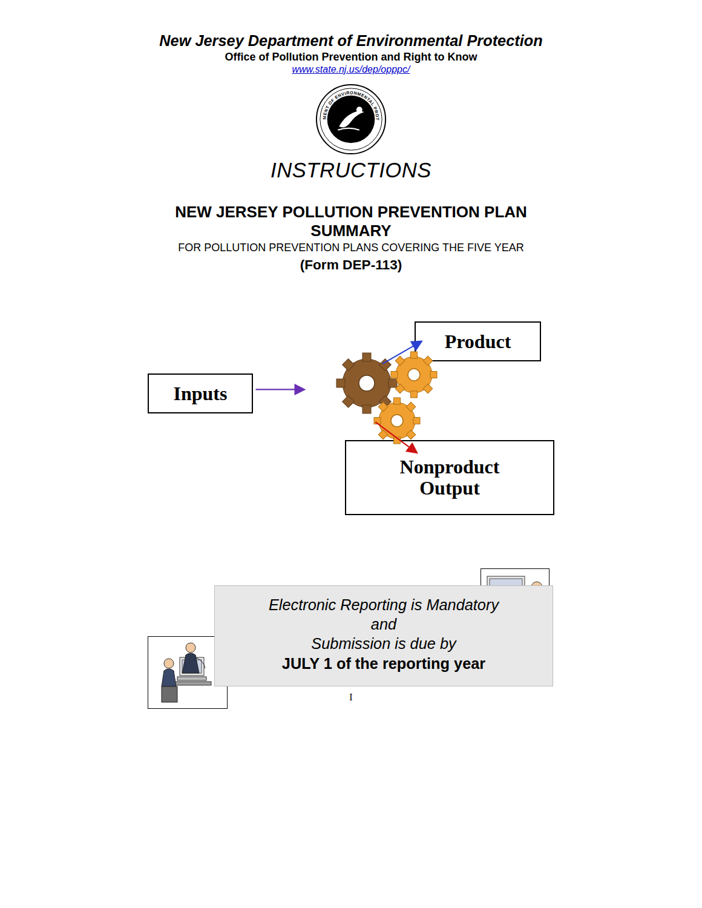New Jersey Department of Environmental Protection
Office of Pollution Prevention and Right to Know
www.state.nj.us/dep/opppc/
DEPARTMENT OF ENVIRONMENTAL PROTECTION NEW JERSEY
INSTRUCTIONS
NEW JERSEY POLLUTION PREVENTION PLAN SUMMARY
FOR POLLUTION PREVENTION PLANS COVERING THE FIVE YEAR
(Form DEP-113)
Inputs
Product
Nonproduct
Output
Electronic Reporting is Mandatory
and
Submission is due by
JULY 1 of the reporting year
I